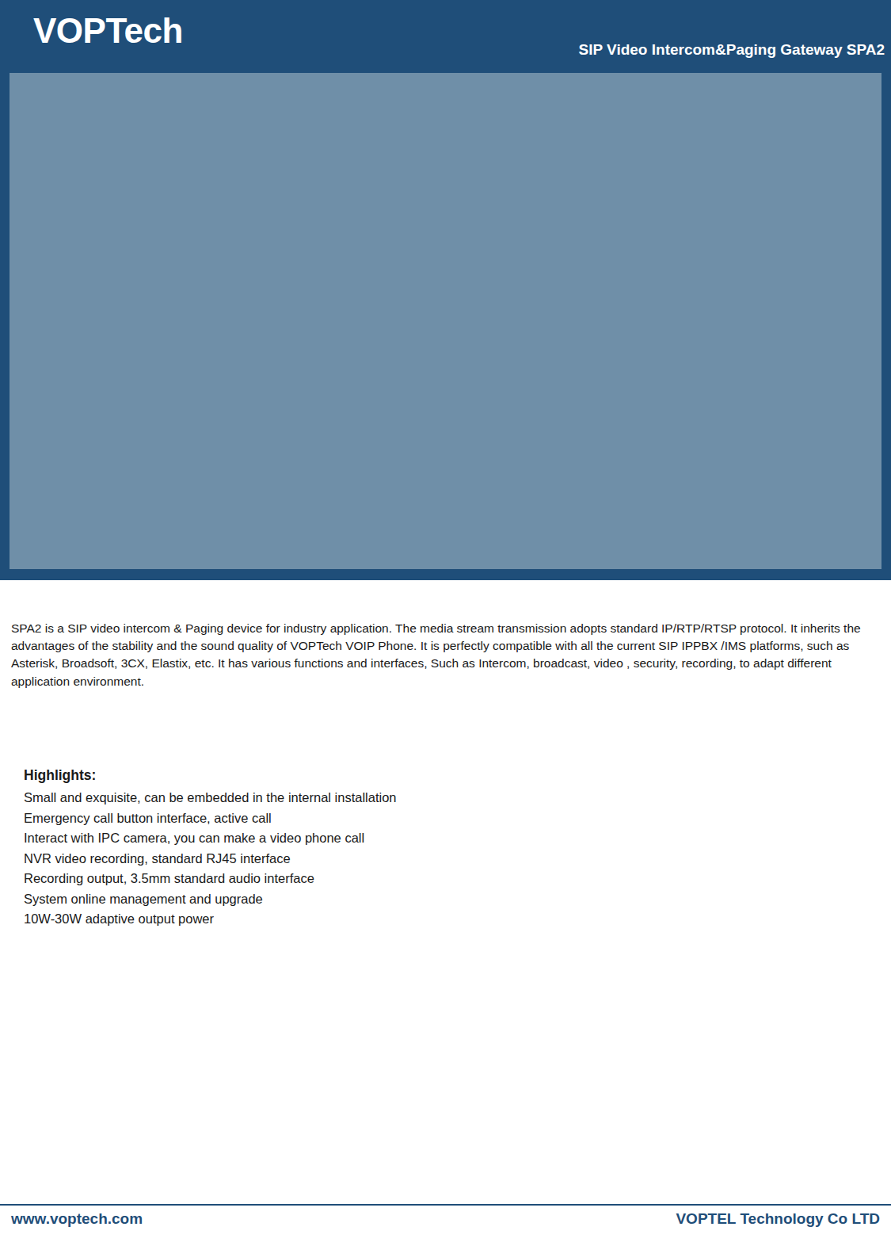VOPTech
SIP Video Intercom&Paging Gateway SPA2
SPA2 is a SIP video intercom & Paging device for industry application. The media stream transmission adopts standard IP/RTP/RTSP protocol. It inherits the advantages of the stability and the sound quality of VOPTech VOIP Phone. It is perfectly compatible with all the current SIP IPPBX /IMS platforms, such as Asterisk, Broadsoft, 3CX, Elastix, etc. It has various functions and interfaces, Such as Intercom, broadcast, video , security, recording, to adapt different application environment.
Highlights:
Small and exquisite, can be embedded in the internal installation
Emergency call button interface, active call
Interact with IPC camera, you can make a video phone call
NVR video recording, standard RJ45 interface
Recording output, 3.5mm standard audio interface
System online management and upgrade
10W-30W adaptive output power
www.voptech.com
VOPTEL Technology Co LTD